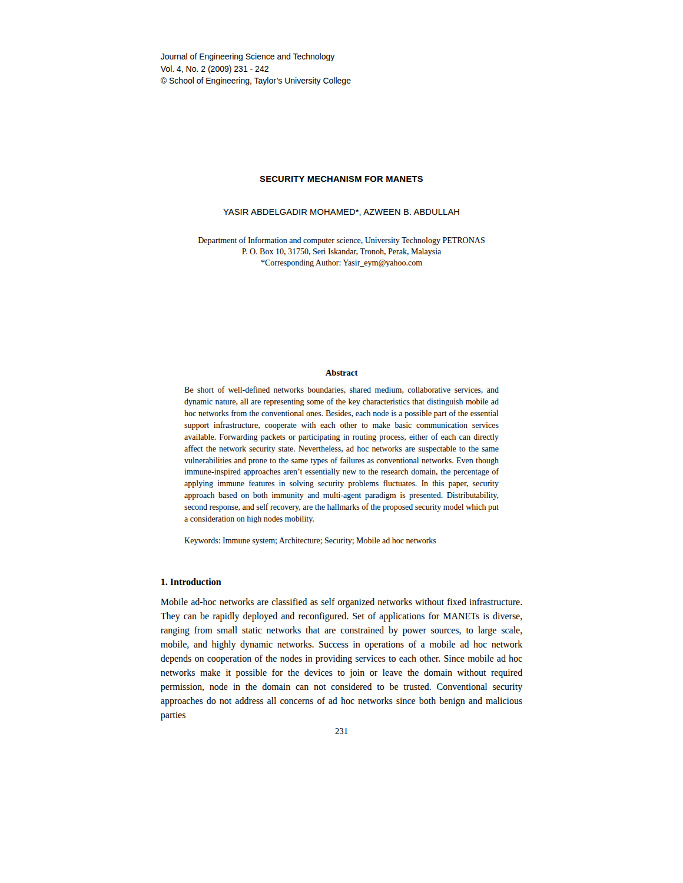Journal of Engineering Science and Technology
Vol. 4, No. 2 (2009) 231 - 242
© School of Engineering, Taylor’s University College
SECURITY MECHANISM FOR MANETS
YASIR ABDELGADIR MOHAMED*, AZWEEN B. ABDULLAH
Department of Information and computer science, University Technology PETRONAS
P. O. Box 10, 31750, Seri Iskandar, Tronoh, Perak, Malaysia
*Corresponding Author: Yasir_eym@yahoo.com
Abstract
Be short of well-defined networks boundaries, shared medium, collaborative services, and dynamic nature, all are representing some of the key characteristics that distinguish mobile ad hoc networks from the conventional ones. Besides, each node is a possible part of the essential support infrastructure, cooperate with each other to make basic communication services available. Forwarding packets or participating in routing process, either of each can directly affect the network security state. Nevertheless, ad hoc networks are suspectable to the same vulnerabilities and prone to the same types of failures as conventional networks. Even though immune-inspired approaches aren’t essentially new to the research domain, the percentage of applying immune features in solving security problems fluctuates. In this paper, security approach based on both immunity and multi-agent paradigm is presented. Distributability, second response, and self recovery, are the hallmarks of the proposed security model which put a consideration on high nodes mobility.
Keywords: Immune system; Architecture; Security; Mobile ad hoc networks
1. Introduction
Mobile ad-hoc networks are classified as self organized networks without fixed infrastructure. They can be rapidly deployed and reconfigured. Set of applications for MANETs is diverse, ranging from small static networks that are constrained by power sources, to large scale, mobile, and highly dynamic networks. Success in operations of a mobile ad hoc network depends on cooperation of the nodes in providing services to each other. Since mobile ad hoc networks make it possible for the devices to join or leave the domain without required permission, node in the domain can not considered to be trusted. Conventional security approaches do not address all concerns of ad hoc networks since both benign and malicious parties
231